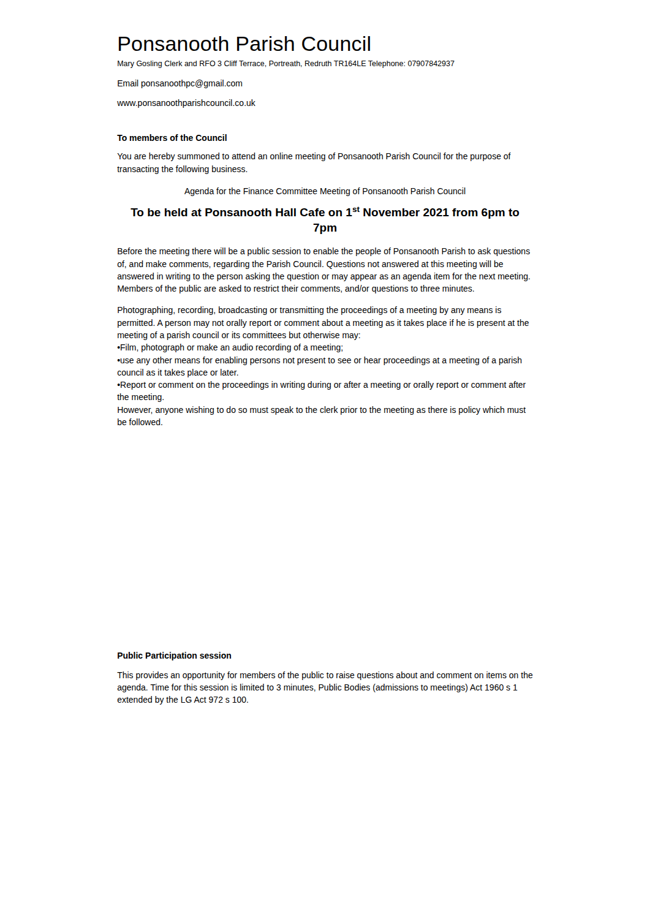Ponsanooth Parish Council
Mary Gosling Clerk and RFO 3 Cliff Terrace, Portreath, Redruth TR164LE Telephone: 07907842937
Email ponsanoothpc@gmail.com
www.ponsanoothparishcouncil.co.uk
To members of the Council
You are hereby summoned to attend an online meeting of Ponsanooth Parish Council for the purpose of transacting the following business.
Agenda for the Finance Committee Meeting of Ponsanooth Parish Council
To be held at Ponsanooth Hall Cafe on 1st November 2021 from 6pm to 7pm
Before the meeting there will be a public session to enable the people of Ponsanooth Parish to ask questions of, and make comments, regarding the Parish Council. Questions not answered at this meeting will be answered in writing to the person asking the question or may appear as an agenda item for the next meeting. Members of the public are asked to restrict their comments, and/or questions to three minutes.
Photographing, recording, broadcasting or transmitting the proceedings of a meeting by any means is permitted. A person may not orally report or comment about a meeting as it takes place if he is present at the meeting of a parish council or its committees but otherwise may:
•Film, photograph or make an audio recording of a meeting;
•use any other means for enabling persons not present to see or hear proceedings at a meeting of a parish council as it takes place or later.
•Report or comment on the proceedings in writing during or after a meeting or orally report or comment after the meeting.
However, anyone wishing to do so must speak to the clerk prior to the meeting as there is policy which must be followed.
Public Participation session
This provides an opportunity for members of the public to raise questions about and comment on items on the agenda. Time for this session is limited to 3 minutes, Public Bodies (admissions to meetings) Act 1960 s 1 extended by the LG Act 972 s 100.